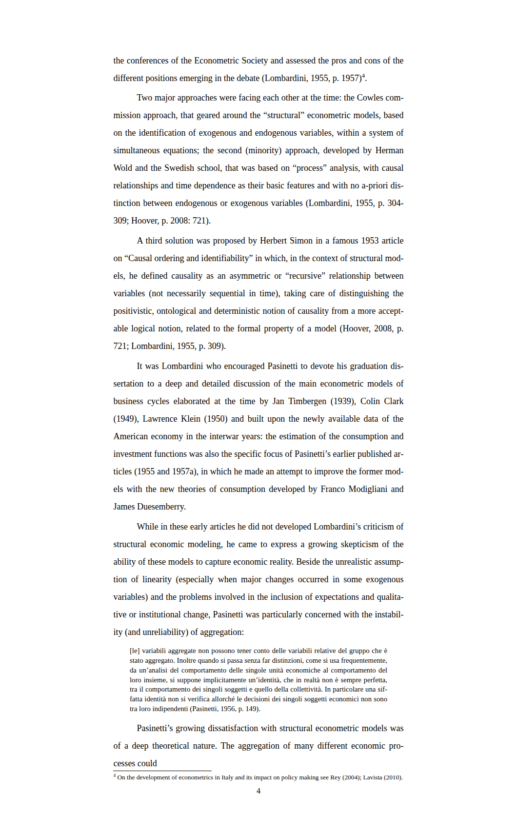the conferences of the Econometric Society and assessed the pros and cons of the different positions emerging in the debate (Lombardini, 1955, p. 1957)4.
Two major approaches were facing each other at the time: the Cowles commission approach, that geared around the “structural” econometric models, based on the identification of exogenous and endogenous variables, within a system of simultaneous equations; the second (minority) approach, developed by Herman Wold and the Swedish school, that was based on “process” analysis, with causal relationships and time dependence as their basic features and with no a-priori distinction between endogenous or exogenous variables (Lombardini, 1955, p. 304-309; Hoover, p. 2008: 721).
A third solution was proposed by Herbert Simon in a famous 1953 article on “Causal ordering and identifiability” in which, in the context of structural models, he defined causality as an asymmetric or “recursive” relationship between variables (not necessarily sequential in time), taking care of distinguishing the positivistic, ontological and deterministic notion of causality from a more acceptable logical notion, related to the formal property of a model (Hoover, 2008, p. 721; Lombardini, 1955, p. 309).
It was Lombardini who encouraged Pasinetti to devote his graduation dissertation to a deep and detailed discussion of the main econometric models of business cycles elaborated at the time by Jan Timbergen (1939), Colin Clark (1949), Lawrence Klein (1950) and built upon the newly available data of the American economy in the interwar years: the estimation of the consumption and investment functions was also the specific focus of Pasinetti’s earlier published articles (1955 and 1957a), in which he made an attempt to improve the former models with the new theories of consumption developed by Franco Modigliani and James Duesemberry.
While in these early articles he did not developed Lombardini’s criticism of structural economic modeling, he came to express a growing skepticism of the ability of these models to capture economic reality. Beside the unrealistic assumption of linearity (especially when major changes occurred in some exogenous variables) and the problems involved in the inclusion of expectations and qualitative or institutional change, Pasinetti was particularly concerned with the instability (and unreliability) of aggregation:
[le] variabili aggregate non possono tener conto delle variabili relative del gruppo che è stato aggregato. Inoltre quando si passa senza far distinzioni, come si usa frequentemente, da un’analisi del comportamento delle singole unità economiche al comportamento del loro insieme, si suppone implicitamente un’identità, che in realtà non è sempre perfetta, tra il comportamento dei singoli soggetti e quello della collettività. In particolare una siffatta identità non si verifica allorché le decisioni dei singoli soggetti economici non sono tra loro indipendenti (Pasinetti, 1956, p. 149).
Pasinetti’s growing dissatisfaction with structural econometric models was of a deep theoretical nature. The aggregation of many different economic processes could
4 On the development of econometrics in Italy and its impact on policy making see Rey (2004); Lavista (2010).
4